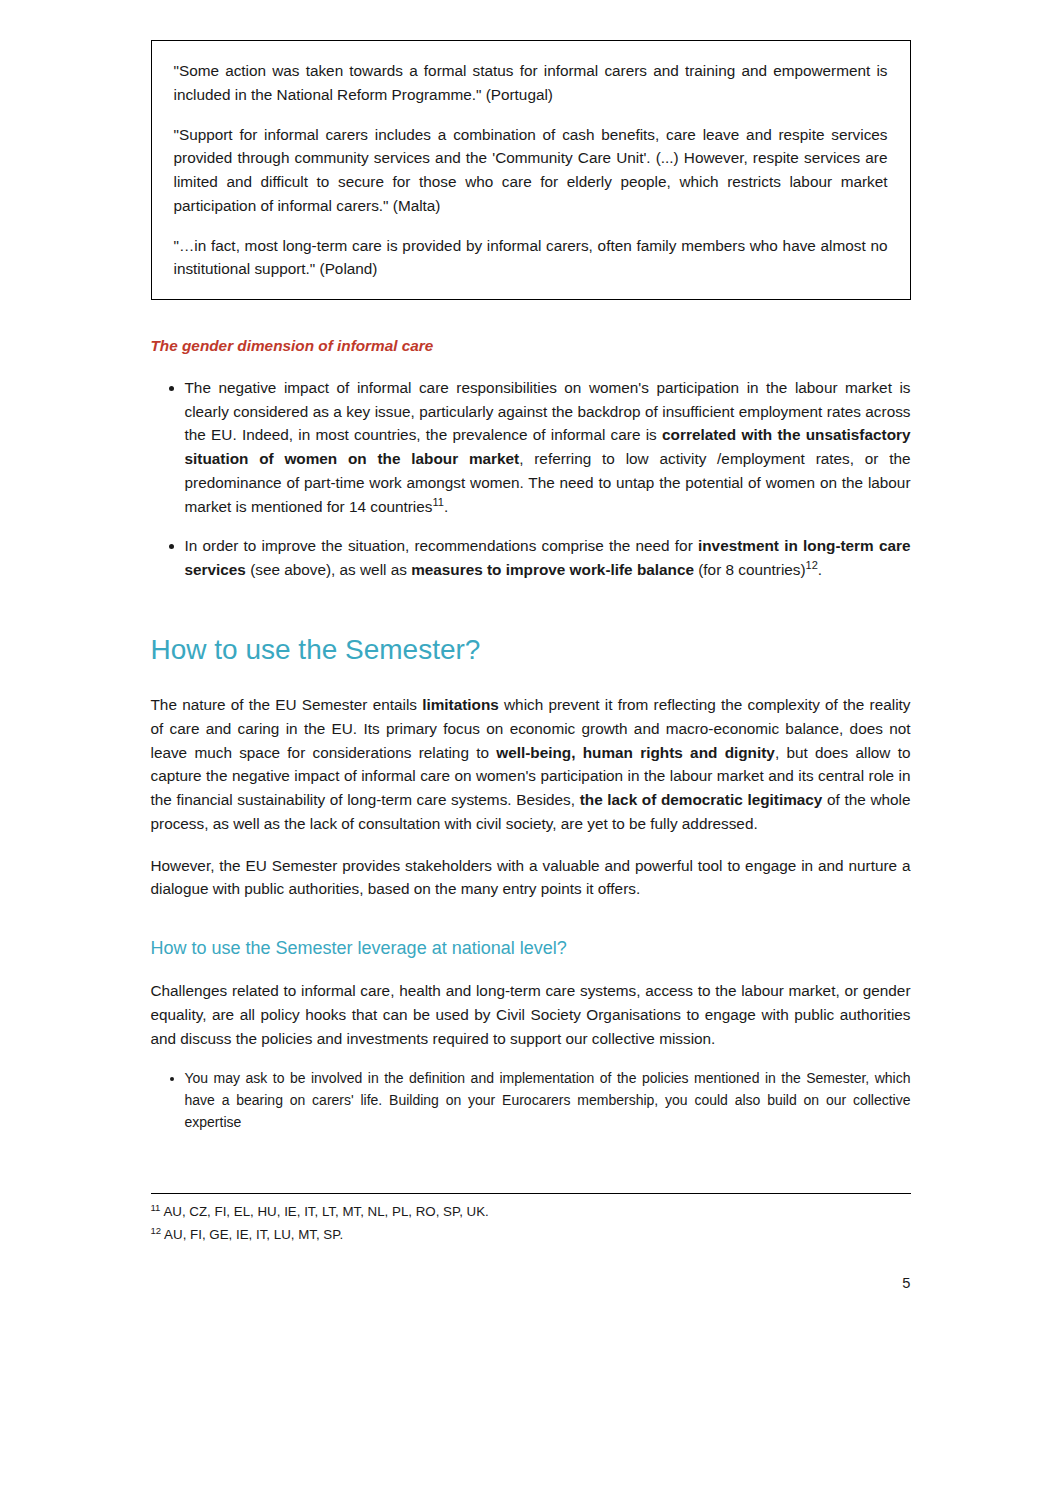"Some action was taken towards a formal status for informal carers and training and empowerment is included in the National Reform Programme." (Portugal)
"Support for informal carers includes a combination of cash benefits, care leave and respite services provided through community services and the 'Community Care Unit'. (...) However, respite services are limited and difficult to secure for those who care for elderly people, which restricts labour market participation of informal carers." (Malta)
"…in fact, most long-term care is provided by informal carers, often family members who have almost no institutional support." (Poland)
The gender dimension of informal care
The negative impact of informal care responsibilities on women's participation in the labour market is clearly considered as a key issue, particularly against the backdrop of insufficient employment rates across the EU. Indeed, in most countries, the prevalence of informal care is correlated with the unsatisfactory situation of women on the labour market, referring to low activity /employment rates, or the predominance of part-time work amongst women. The need to untap the potential of women on the labour market is mentioned for 14 countries11.
In order to improve the situation, recommendations comprise the need for investment in long-term care services (see above), as well as measures to improve work-life balance (for 8 countries)12.
How to use the Semester?
The nature of the EU Semester entails limitations which prevent it from reflecting the complexity of the reality of care and caring in the EU. Its primary focus on economic growth and macro-economic balance, does not leave much space for considerations relating to well-being, human rights and dignity, but does allow to capture the negative impact of informal care on women's participation in the labour market and its central role in the financial sustainability of long-term care systems. Besides, the lack of democratic legitimacy of the whole process, as well as the lack of consultation with civil society, are yet to be fully addressed.
However, the EU Semester provides stakeholders with a valuable and powerful tool to engage in and nurture a dialogue with public authorities, based on the many entry points it offers.
How to use the Semester leverage at national level?
Challenges related to informal care, health and long-term care systems, access to the labour market, or gender equality, are all policy hooks that can be used by Civil Society Organisations to engage with public authorities and discuss the policies and investments required to support our collective mission.
You may ask to be involved in the definition and implementation of the policies mentioned in the Semester, which have a bearing on carers' life. Building on your Eurocarers membership, you could also build on our collective expertise
11 AU, CZ, FI, EL, HU, IE, IT, LT, MT, NL, PL, RO, SP, UK.
12 AU, FI, GE, IE, IT, LU, MT, SP.
5